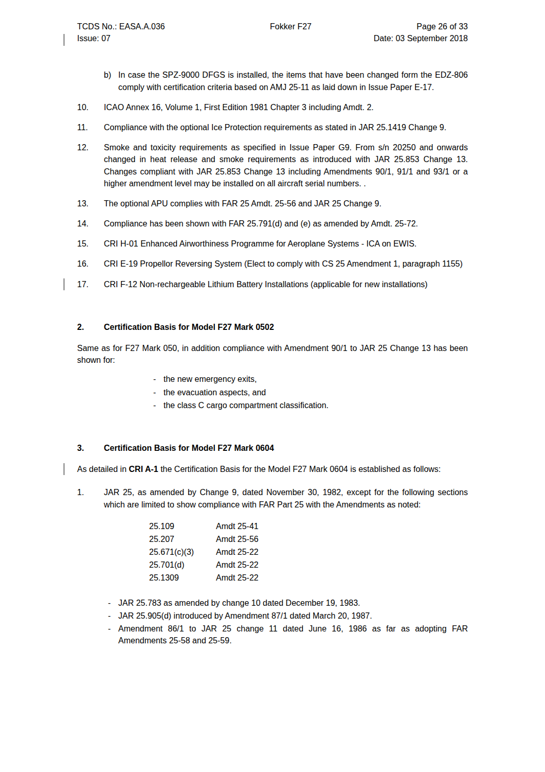TCDS No.: EASA.A.036
Fokker F27
Page 26 of 33
Issue: 07
Date: 03 September 2018
b)
In case the SPZ-9000 DFGS is installed, the items that have been changed form the EDZ-806 comply with certification criteria based on AMJ 25-11 as laid down in Issue Paper E-17.
10.
ICAO Annex 16, Volume 1, First Edition 1981 Chapter 3 including Amdt. 2.
11.
Compliance with the optional Ice Protection requirements as stated in JAR 25.1419 Change 9.
12.
Smoke and toxicity requirements as specified in Issue Paper G9. From s/n 20250 and onwards changed in heat release and smoke requirements as introduced with JAR 25.853 Change 13. Changes compliant with JAR 25.853 Change 13 including Amendments 90/1, 91/1 and 93/1 or a higher amendment level may be installed on all aircraft serial numbers. .
13.
The optional APU complies with FAR 25 Amdt. 25-56 and JAR 25 Change 9.
14.
Compliance has been shown with FAR 25.791(d) and (e) as amended by Amdt. 25-72.
15.
CRI H-01 Enhanced Airworthiness Programme for Aeroplane Systems - ICA on EWIS.
16.
CRI E-19 Propellor Reversing System (Elect to comply with CS 25 Amendment 1, paragraph 1155)
17.
CRI F-12 Non-rechargeable Lithium Battery Installations (applicable for new installations)
2. Certification Basis for Model F27 Mark 0502
Same as for F27 Mark 050, in addition compliance with Amendment 90/1 to JAR 25 Change 13 has been shown for:
the new emergency exits,
the evacuation aspects, and
the class C cargo compartment classification.
3. Certification Basis for Model F27 Mark 0604
As detailed in CRI A-1 the Certification Basis for the Model F27 Mark 0604 is established as follows:
1.
JAR 25, as amended by Change 9, dated November 30, 1982, except for the following sections which are limited to show compliance with FAR Part 25 with the Amendments as noted:
| 25.109 | Amdt 25-41 |
| 25.207 | Amdt 25-56 |
| 25.671(c)(3) | Amdt 25-22 |
| 25.701(d) | Amdt 25-22 |
| 25.1309 | Amdt 25-22 |
JAR 25.783 as amended by change 10 dated December 19, 1983.
JAR 25.905(d) introduced by Amendment 87/1 dated March 20, 1987.
Amendment 86/1 to JAR 25 change 11 dated June 16, 1986 as far as adopting FAR Amendments 25-58 and 25-59.